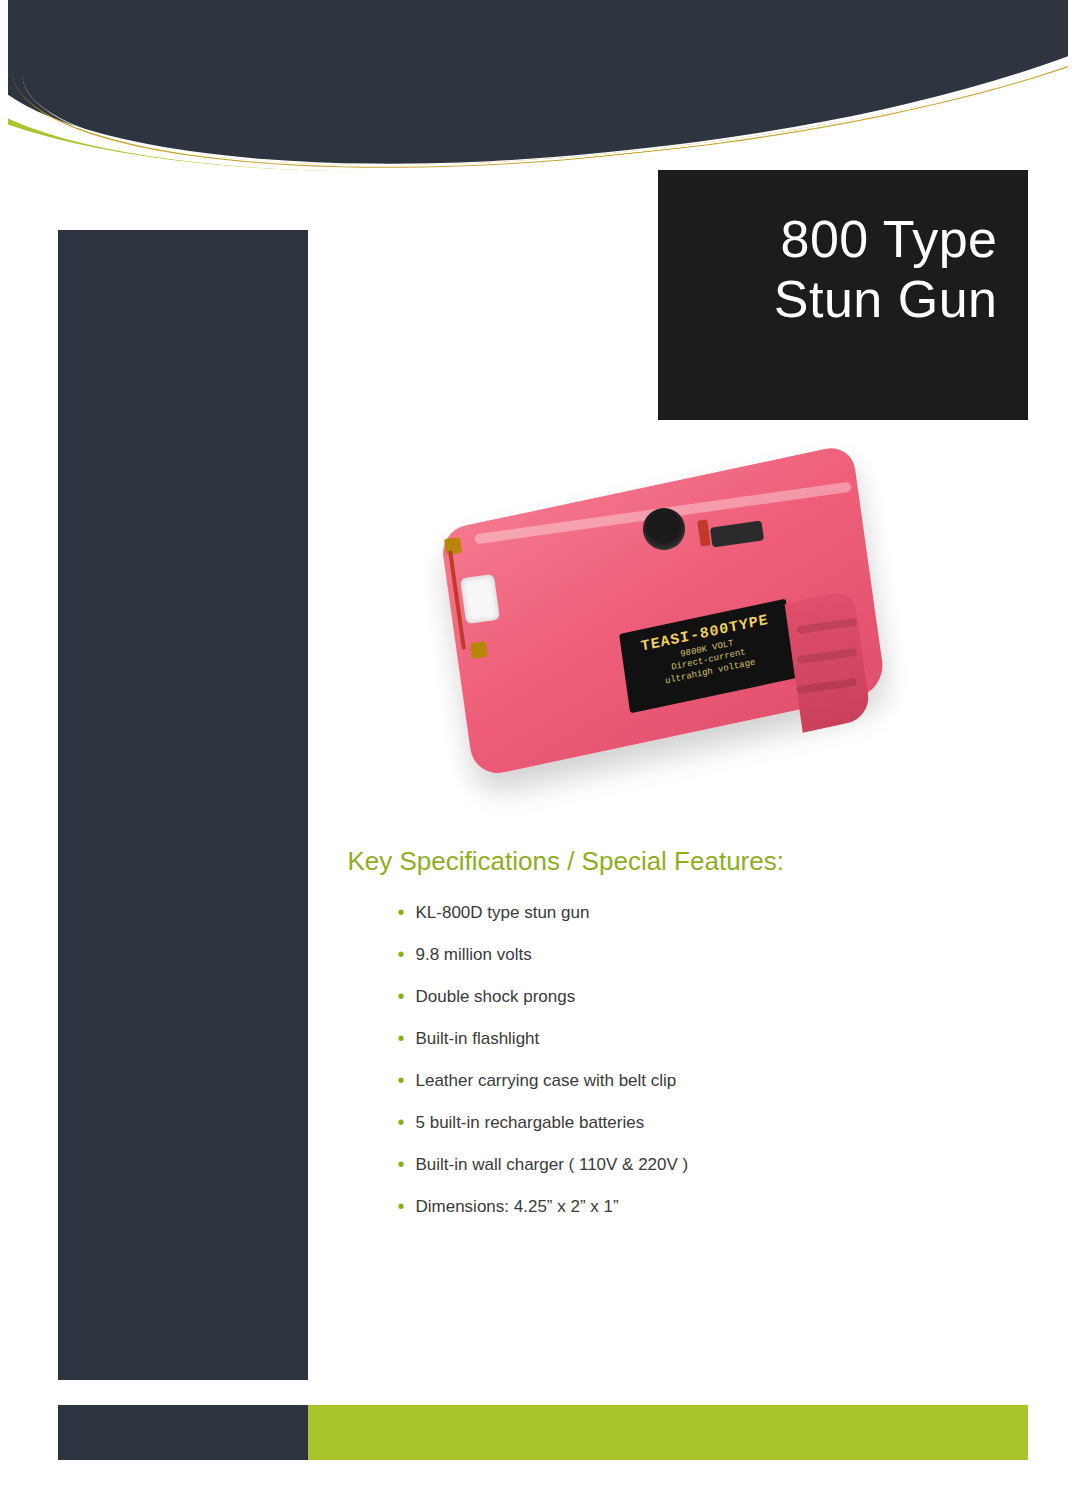800 Type
Stun Gun
TEASI-800TYPE 9800K VOLT Direct-current ultrahigh voltage
Key Specifications / Special Features:
KL-800D type stun gun
9.8 million volts
Double shock prongs
Built-in flashlight
Leather carrying case with belt clip
5 built-in rechargable batteries
Built-in wall charger ( 110V & 220V )
Dimensions: 4.25” x 2” x 1”